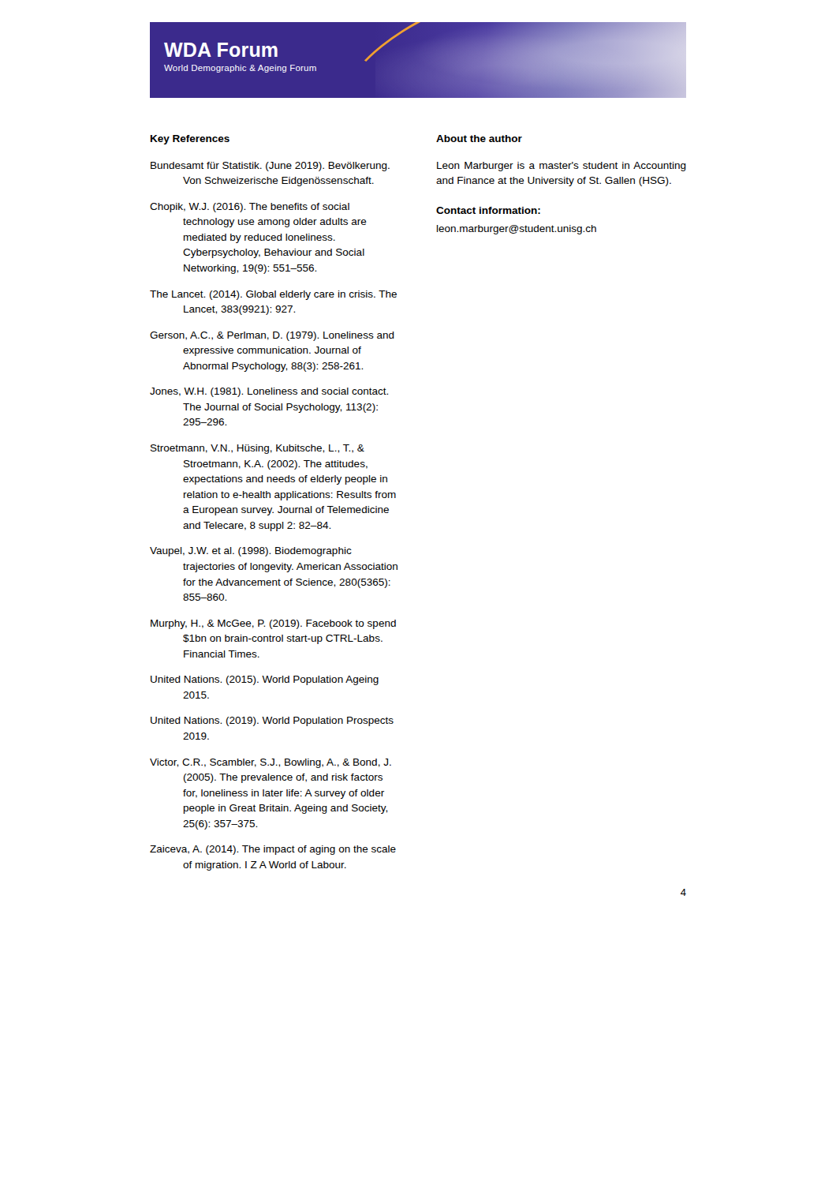WDA Forum
World Demographic & Ageing Forum
Key References
Bundesamt für Statistik. (June 2019). Bevölkerung. Von Schweizerische Eidgenössenschaft.
Chopik, W.J. (2016). The benefits of social technology use among older adults are mediated by reduced loneliness. Cyberpsycholoy, Behaviour and Social Networking, 19(9): 551–556.
The Lancet. (2014). Global elderly care in crisis. The Lancet, 383(9921): 927.
Gerson, A.C., & Perlman, D. (1979). Loneliness and expressive communication. Journal of Abnormal Psychology, 88(3): 258-261.
Jones, W.H. (1981). Loneliness and social contact. The Journal of Social Psychology, 113(2): 295–296.
Stroetmann, V.N., Hüsing, Kubitsche, L., T., & Stroetmann, K.A. (2002). The attitudes, expectations and needs of elderly people in relation to e-health applications: Results from a European survey. Journal of Telemedicine and Telecare, 8 suppl 2: 82–84.
Vaupel, J.W. et al. (1998). Biodemographic trajectories of longevity. American Association for the Advancement of Science, 280(5365): 855–860.
Murphy, H., & McGee, P. (2019). Facebook to spend $1bn on brain-control start-up CTRL-Labs. Financial Times.
United Nations. (2015). World Population Ageing 2015.
United Nations. (2019). World Population Prospects 2019.
Victor, C.R., Scambler, S.J., Bowling, A., & Bond, J. (2005). The prevalence of, and risk factors for, loneliness in later life: A survey of older people in Great Britain. Ageing and Society, 25(6): 357–375.
Zaiceva, A. (2014). The impact of aging on the scale of migration. I Z A World of Labour.
About the author
Leon Marburger is a master's student in Accounting and Finance at the University of St. Gallen (HSG).
Contact information:
leon.marburger@student.unisg.ch
4